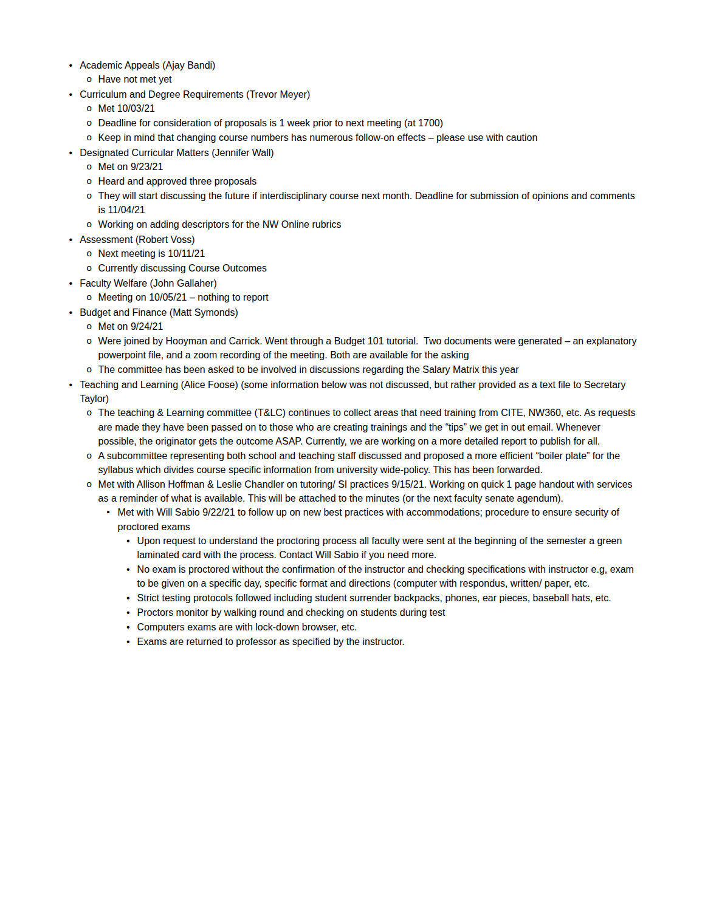Academic Appeals (Ajay Bandi)
Have not met yet
Curriculum and Degree Requirements (Trevor Meyer)
Met 10/03/21
Deadline for consideration of proposals is 1 week prior to next meeting (at 1700)
Keep in mind that changing course numbers has numerous follow-on effects – please use with caution
Designated Curricular Matters (Jennifer Wall)
Met on 9/23/21
Heard and approved three proposals
They will start discussing the future if interdisciplinary course next month. Deadline for submission of opinions and comments is 11/04/21
Working on adding descriptors for the NW Online rubrics
Assessment (Robert Voss)
Next meeting is 10/11/21
Currently discussing Course Outcomes
Faculty Welfare (John Gallaher)
Meeting on 10/05/21 – nothing to report
Budget and Finance (Matt Symonds)
Met on 9/24/21
Were joined by Hooyman and Carrick. Went through a Budget 101 tutorial. Two documents were generated – an explanatory powerpoint file, and a zoom recording of the meeting. Both are available for the asking
The committee has been asked to be involved in discussions regarding the Salary Matrix this year
Teaching and Learning (Alice Foose) (some information below was not discussed, but rather provided as a text file to Secretary Taylor)
The teaching & Learning committee (T&LC) continues to collect areas that need training from CITE, NW360, etc. As requests are made they have been passed on to those who are creating trainings and the “tips” we get in out email. Whenever possible, the originator gets the outcome ASAP. Currently, we are working on a more detailed report to publish for all.
A subcommittee representing both school and teaching staff discussed and proposed a more efficient “boiler plate” for the syllabus which divides course specific information from university wide-policy. This has been forwarded.
Met with Allison Hoffman & Leslie Chandler on tutoring/ SI practices 9/15/21. Working on quick 1 page handout with services as a reminder of what is available. This will be attached to the minutes (or the next faculty senate agendum).
Met with Will Sabio 9/22/21 to follow up on new best practices with accommodations; procedure to ensure security of proctored exams
Upon request to understand the proctoring process all faculty were sent at the beginning of the semester a green laminated card with the process. Contact Will Sabio if you need more.
No exam is proctored without the confirmation of the instructor and checking specifications with instructor e.g, exam to be given on a specific day, specific format and directions (computer with respondus, written/ paper, etc.
Strict testing protocols followed including student surrender backpacks, phones, ear pieces, baseball hats, etc.
Proctors monitor by walking round and checking on students during test
Computers exams are with lock-down browser, etc.
Exams are returned to professor as specified by the instructor.